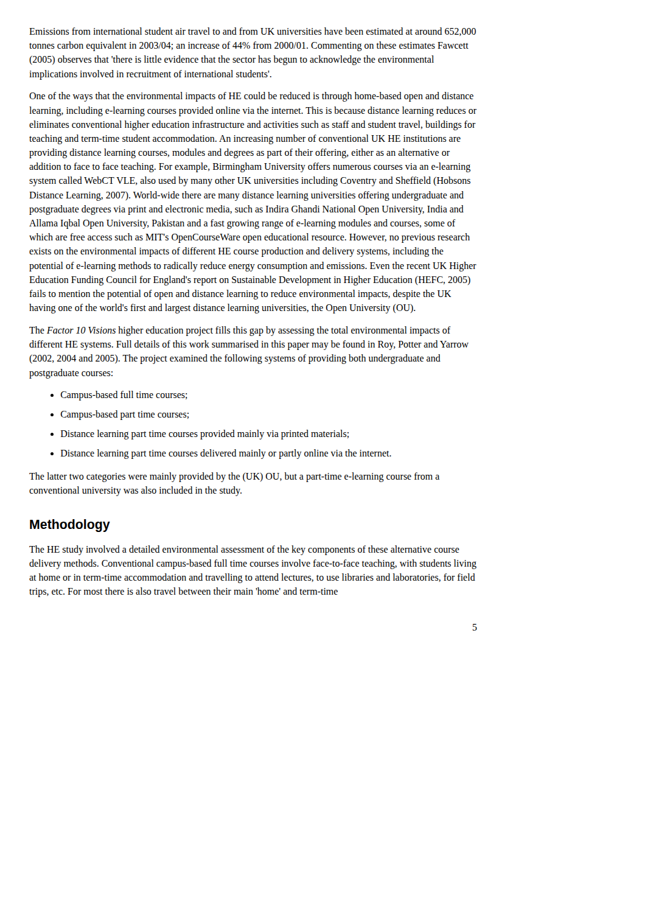Emissions from international student air travel to and from UK universities have been estimated at around 652,000 tonnes carbon equivalent in 2003/04; an increase of 44% from 2000/01. Commenting on these estimates Fawcett (2005) observes that 'there is little evidence that the sector has begun to acknowledge the environmental implications involved in recruitment of international students'.
One of the ways that the environmental impacts of HE could be reduced is through home-based open and distance learning, including e-learning courses provided online via the internet. This is because distance learning reduces or eliminates conventional higher education infrastructure and activities such as staff and student travel, buildings for teaching and term-time student accommodation. An increasing number of conventional UK HE institutions are providing distance learning courses, modules and degrees as part of their offering, either as an alternative or addition to face to face teaching. For example, Birmingham University offers numerous courses via an e-learning system called WebCT VLE, also used by many other UK universities including Coventry and Sheffield (Hobsons Distance Learning, 2007). World-wide there are many distance learning universities offering undergraduate and postgraduate degrees via print and electronic media, such as Indira Ghandi National Open University, India and Allama Iqbal Open University, Pakistan and a fast growing range of e-learning modules and courses, some of which are free access such as MIT's OpenCourseWare open educational resource. However, no previous research exists on the environmental impacts of different HE course production and delivery systems, including the potential of e-learning methods to radically reduce energy consumption and emissions. Even the recent UK Higher Education Funding Council for England's report on Sustainable Development in Higher Education (HEFC, 2005) fails to mention the potential of open and distance learning to reduce environmental impacts, despite the UK having one of the world's first and largest distance learning universities, the Open University (OU).
The Factor 10 Visions higher education project fills this gap by assessing the total environmental impacts of different HE systems. Full details of this work summarised in this paper may be found in Roy, Potter and Yarrow (2002, 2004 and 2005). The project examined the following systems of providing both undergraduate and postgraduate courses:
Campus-based full time courses;
Campus-based part time courses;
Distance learning part time courses provided mainly via printed materials;
Distance learning part time courses delivered mainly or partly online via the internet.
The latter two categories were mainly provided by the (UK) OU, but a part-time e-learning course from a conventional university was also included in the study.
Methodology
The HE study involved a detailed environmental assessment of the key components of these alternative course delivery methods. Conventional campus-based full time courses involve face-to-face teaching, with students living at home or in term-time accommodation and travelling to attend lectures, to use libraries and laboratories, for field trips, etc. For most there is also travel between their main 'home' and term-time
5